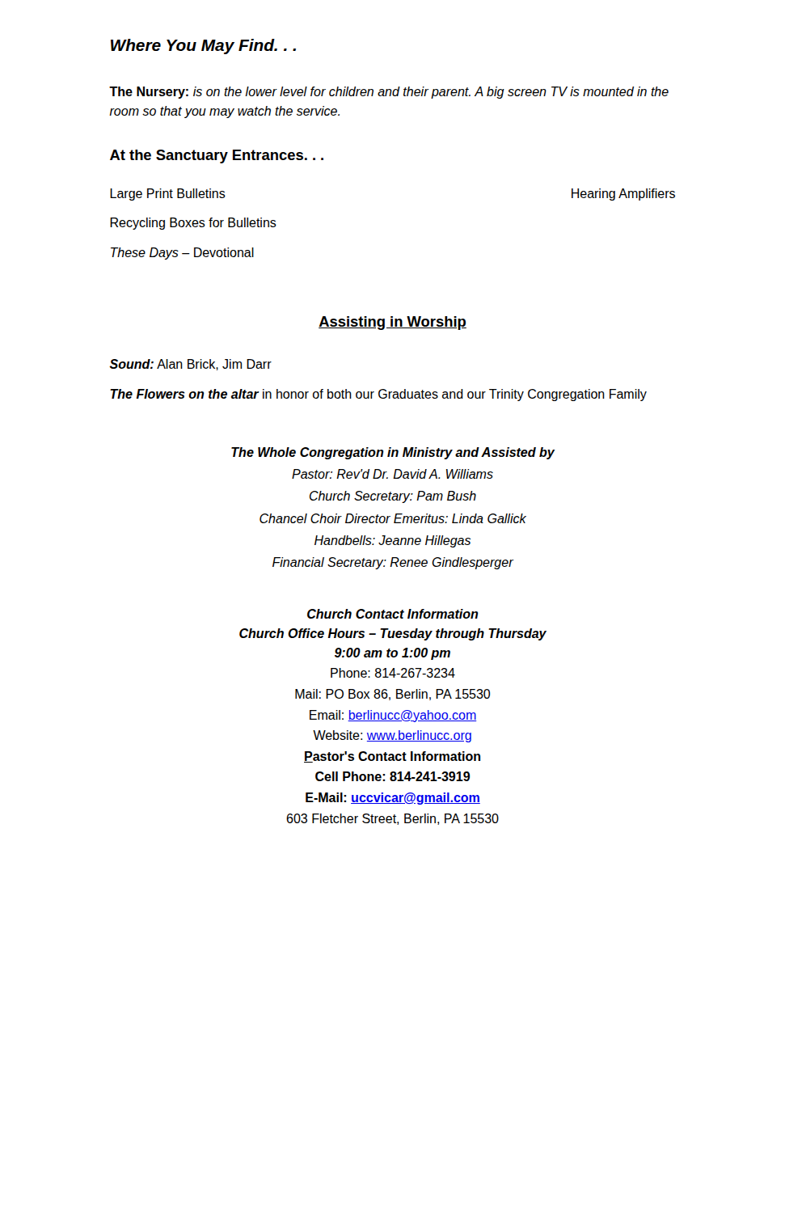Where You May Find. . .
The Nursery: is on the lower level for children and their parent. A big screen TV is mounted in the room so that you may watch the service.
At the Sanctuary Entrances. . .
Large Print Bulletins
Recycling Boxes for Bulletins
These Days – Devotional
Hearing Amplifiers
Assisting in Worship
Sound: Alan Brick, Jim Darr
The Flowers on the altar in honor of both our Graduates and our Trinity Congregation Family
The Whole Congregation in Ministry and Assisted by
Pastor: Rev'd Dr. David A. Williams
Church Secretary: Pam Bush
Chancel Choir Director Emeritus: Linda Gallick
Handbells: Jeanne Hillegas
Financial Secretary: Renee Gindlesperger
Church Contact Information
Church Office Hours – Tuesday through Thursday
9:00 am to 1:00 pm
Phone: 814-267-3234
Mail: PO Box 86, Berlin, PA 15530
Email: berlinucc@yahoo.com
Website: www.berlinucc.org
Pastor's Contact Information
Cell Phone: 814-241-3919
E-Mail: uccvicar@gmail.com
603 Fletcher Street, Berlin, PA 15530